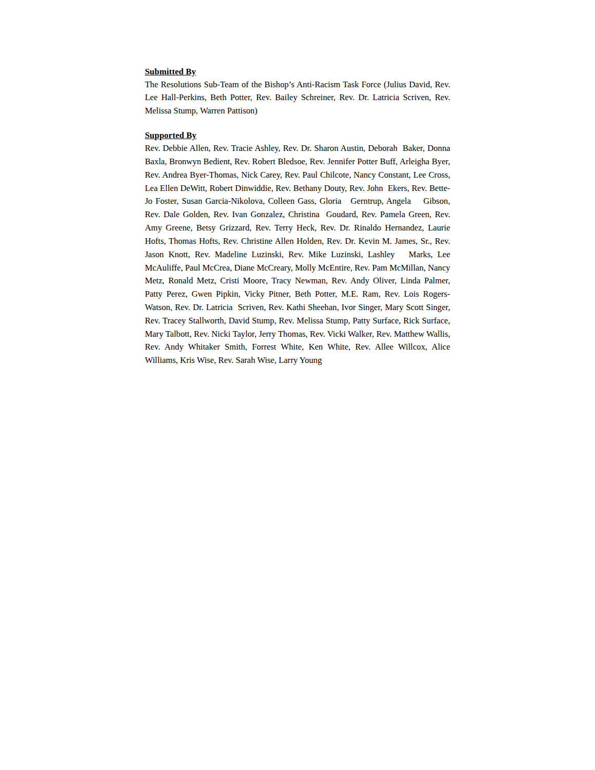Submitted By
The Resolutions Sub-Team of the Bishop’s Anti-Racism Task Force (Julius David, Rev. Lee Hall-Perkins, Beth Potter, Rev. Bailey Schreiner, Rev. Dr. Latricia Scriven, Rev. Melissa Stump, Warren Pattison)
Supported By
Rev. Debbie Allen, Rev. Tracie Ashley, Rev. Dr. Sharon Austin, Deborah Baker, Donna Baxla, Bronwyn Bedient, Rev. Robert Bledsoe, Rev. Jennifer Potter Buff, Arleigha Byer, Rev. Andrea Byer-Thomas, Nick Carey, Rev. Paul Chilcote, Nancy Constant, Lee Cross, Lea Ellen DeWitt, Robert Dinwiddie, Rev. Bethany Douty, Rev. John Ekers, Rev. Bette-Jo Foster, Susan Garcia-Nikolova, Colleen Gass, Gloria Gerntrup, Angela Gibson, Rev. Dale Golden, Rev. Ivan Gonzalez, Christina Goudard, Rev. Pamela Green, Rev. Amy Greene, Betsy Grizzard, Rev. Terry Heck, Rev. Dr. Rinaldo Hernandez, Laurie Hofts, Thomas Hofts, Rev. Christine Allen Holden, Rev. Dr. Kevin M. James, Sr., Rev. Jason Knott, Rev. Madeline Luzinski, Rev. Mike Luzinski, Lashley Marks, Lee McAuliffe, Paul McCrea, Diane McCreary, Molly McEntire, Rev. Pam McMillan, Nancy Metz, Ronald Metz, Cristi Moore, Tracy Newman, Rev. Andy Oliver, Linda Palmer, Patty Perez, Gwen Pipkin, Vicky Pitner, Beth Potter, M.E. Ram, Rev. Lois Rogers-Watson, Rev. Dr. Latricia Scriven, Rev. Kathi Sheehan, Ivor Singer, Mary Scott Singer, Rev. Tracey Stallworth, David Stump, Rev. Melissa Stump, Patty Surface, Rick Surface, Mary Talbott, Rev. Nicki Taylor, Jerry Thomas, Rev. Vicki Walker, Rev. Matthew Wallis, Rev. Andy Whitaker Smith, Forrest White, Ken White, Rev. Allee Willcox, Alice Williams, Kris Wise, Rev. Sarah Wise, Larry Young